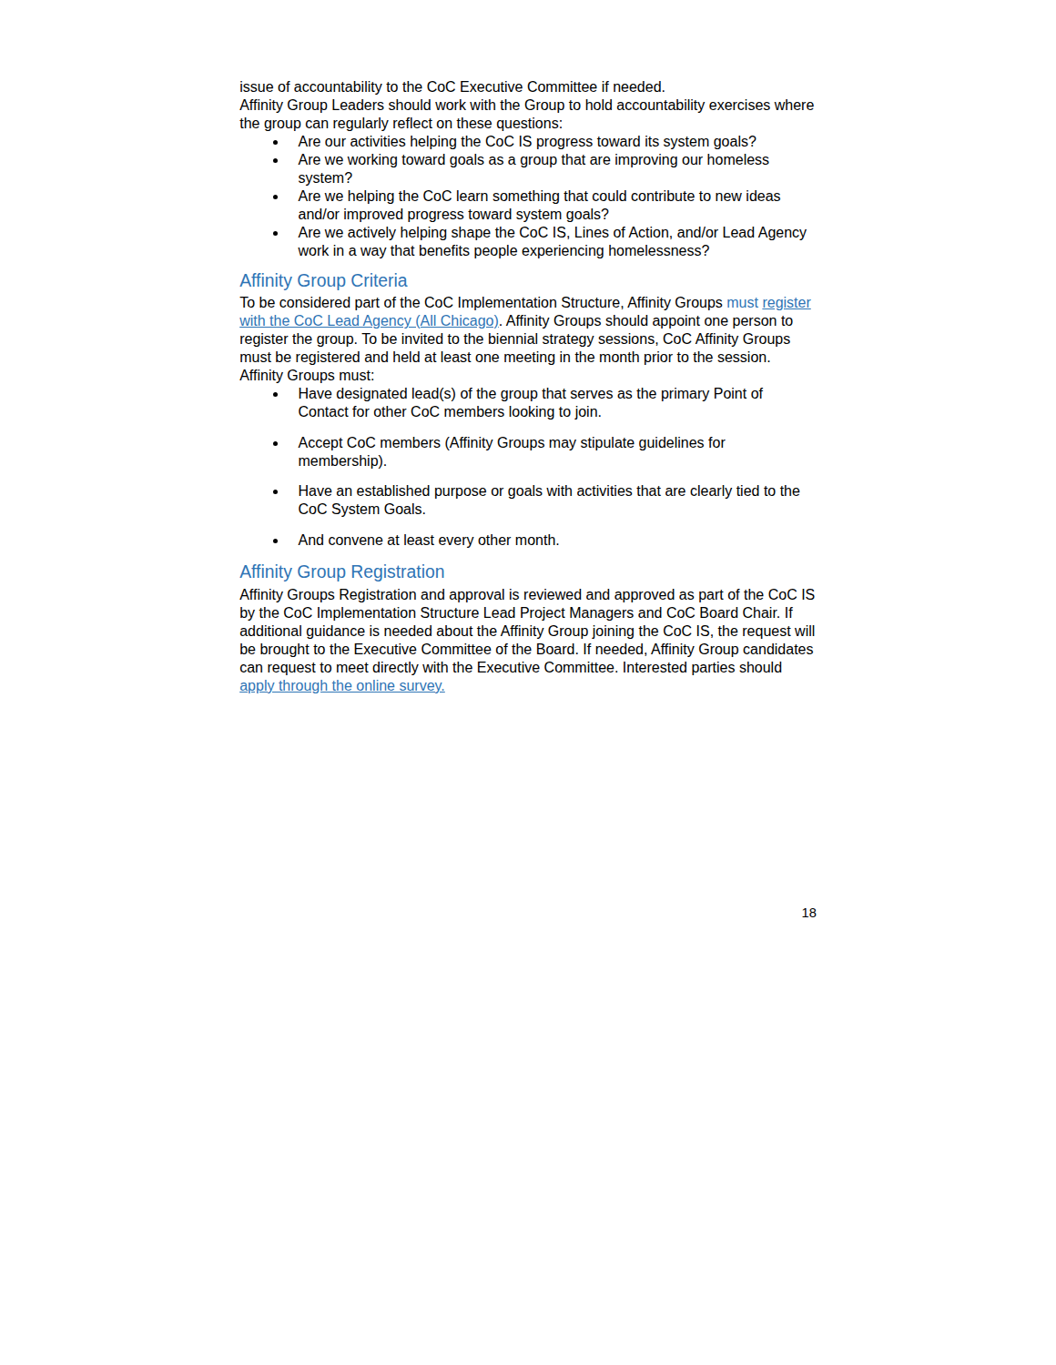issue of accountability to the CoC Executive Committee if needed.
Affinity Group Leaders should work with the Group to hold accountability exercises where the group can regularly reflect on these questions:
Are our activities helping the CoC IS progress toward its system goals?
Are we working toward goals as a group that are improving our homeless system?
Are we helping the CoC learn something that could contribute to new ideas and/or improved progress toward system goals?
Are we actively helping shape the CoC IS, Lines of Action, and/or Lead Agency work in a way that benefits people experiencing homelessness?
Affinity Group Criteria
To be considered part of the CoC Implementation Structure, Affinity Groups must register with the CoC Lead Agency (All Chicago). Affinity Groups should appoint one person to register the group. To be invited to the biennial strategy sessions, CoC Affinity Groups must be registered and held at least one meeting in the month prior to the session. Affinity Groups must:
Have designated lead(s) of the group that serves as the primary Point of Contact for other CoC members looking to join.
Accept CoC members (Affinity Groups may stipulate guidelines for membership).
Have an established purpose or goals with activities that are clearly tied to the CoC System Goals.
And convene at least every other month.
Affinity Group Registration
Affinity Groups Registration and approval is reviewed and approved as part of the CoC IS by the CoC Implementation Structure Lead Project Managers and CoC Board Chair. If additional guidance is needed about the Affinity Group joining the CoC IS, the request will be brought to the Executive Committee of the Board. If needed, Affinity Group candidates can request to meet directly with the Executive Committee. Interested parties should apply through the online survey.
18